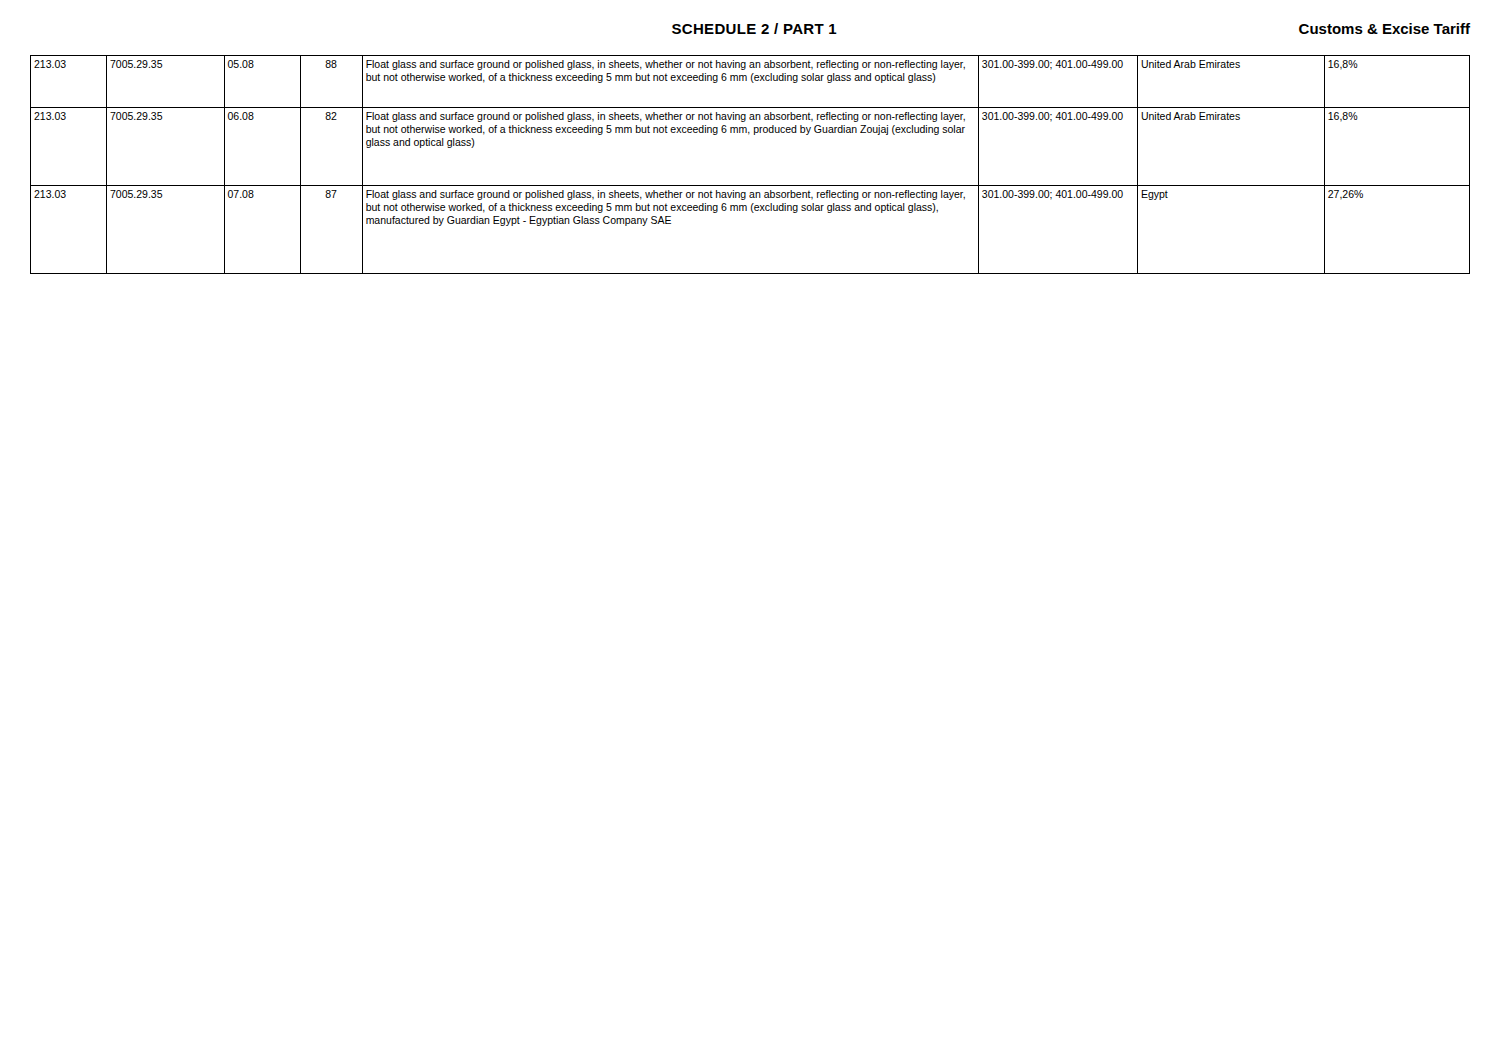SCHEDULE 2 / PART 1
Customs & Excise Tariff
| 213.03 | 7005.29.35 | 05.08 | 88 | Float glass and surface ground or polished glass, in sheets, whether or not having an absorbent, reflecting or non-reflecting layer, but not otherwise worked, of a thickness exceeding 5 mm but not exceeding 6 mm (excluding solar glass and optical glass) | 301.00-399.00; 401.00-499.00 | United Arab Emirates | 16,8% |
| 213.03 | 7005.29.35 | 06.08 | 82 | Float glass and surface ground or polished glass, in sheets, whether or not having an absorbent, reflecting or non-reflecting layer, but not otherwise worked, of a thickness exceeding 5 mm but not exceeding 6 mm, produced by Guardian Zoujaj (excluding solar glass and optical glass) | 301.00-399.00; 401.00-499.00 | United Arab Emirates | 16,8% |
| 213.03 | 7005.29.35 | 07.08 | 87 | Float glass and surface ground or polished glass, in sheets, whether or not having an absorbent, reflecting or non-reflecting layer, but not otherwise worked, of a thickness exceeding 5 mm but not exceeding 6 mm (excluding solar glass and optical glass), manufactured by Guardian Egypt - Egyptian Glass Company SAE | 301.00-399.00; 401.00-499.00 | Egypt | 27,26% |